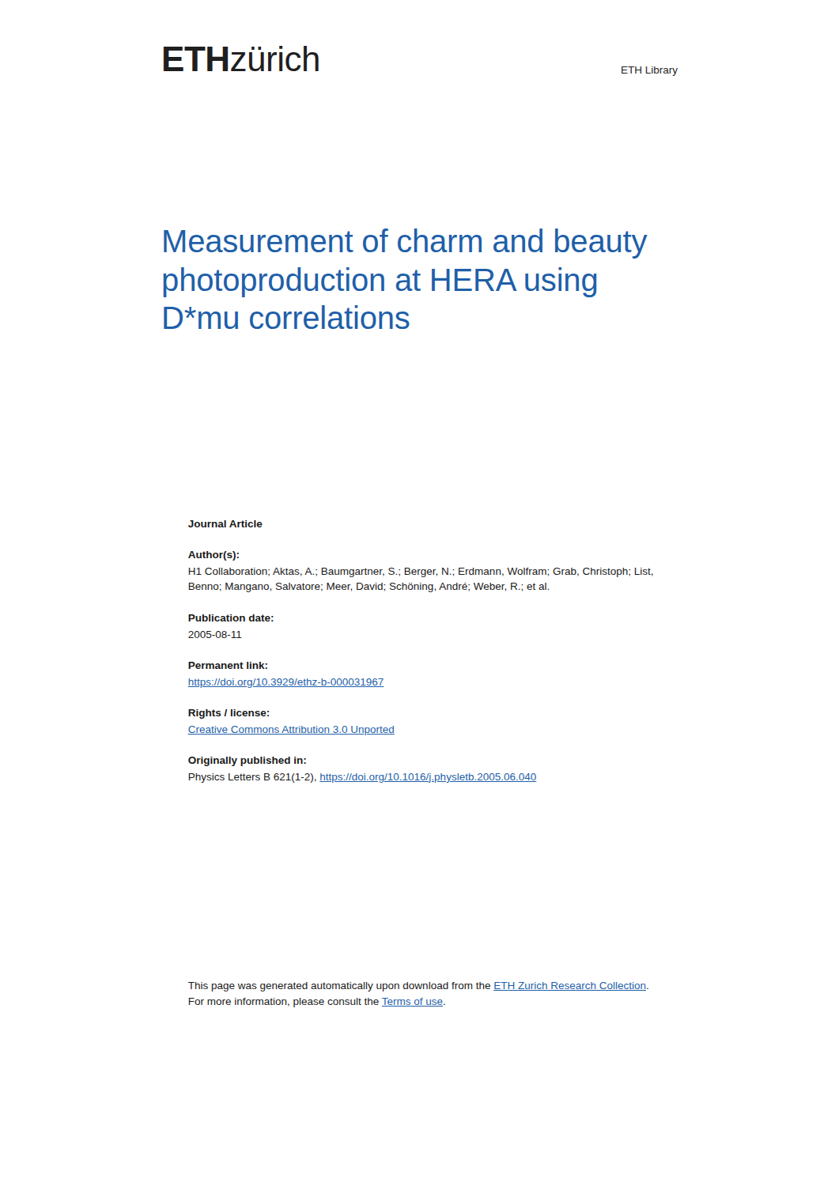ETH zürich
ETH Library
Measurement of charm and beauty photoproduction at HERA using D*mu correlations
Journal Article
Author(s):
H1 Collaboration; Aktas, A.; Baumgartner, S.; Berger, N.; Erdmann, Wolfram; Grab, Christoph; List, Benno; Mangano, Salvatore; Meer, David; Schöning, André; Weber, R.; et al.
Publication date:
2005-08-11
Permanent link:
https://doi.org/10.3929/ethz-b-000031967
Rights / license:
Creative Commons Attribution 3.0 Unported
Originally published in:
Physics Letters B 621(1-2), https://doi.org/10.1016/j.physletb.2005.06.040
This page was generated automatically upon download from the ETH Zurich Research Collection.
For more information, please consult the Terms of use.